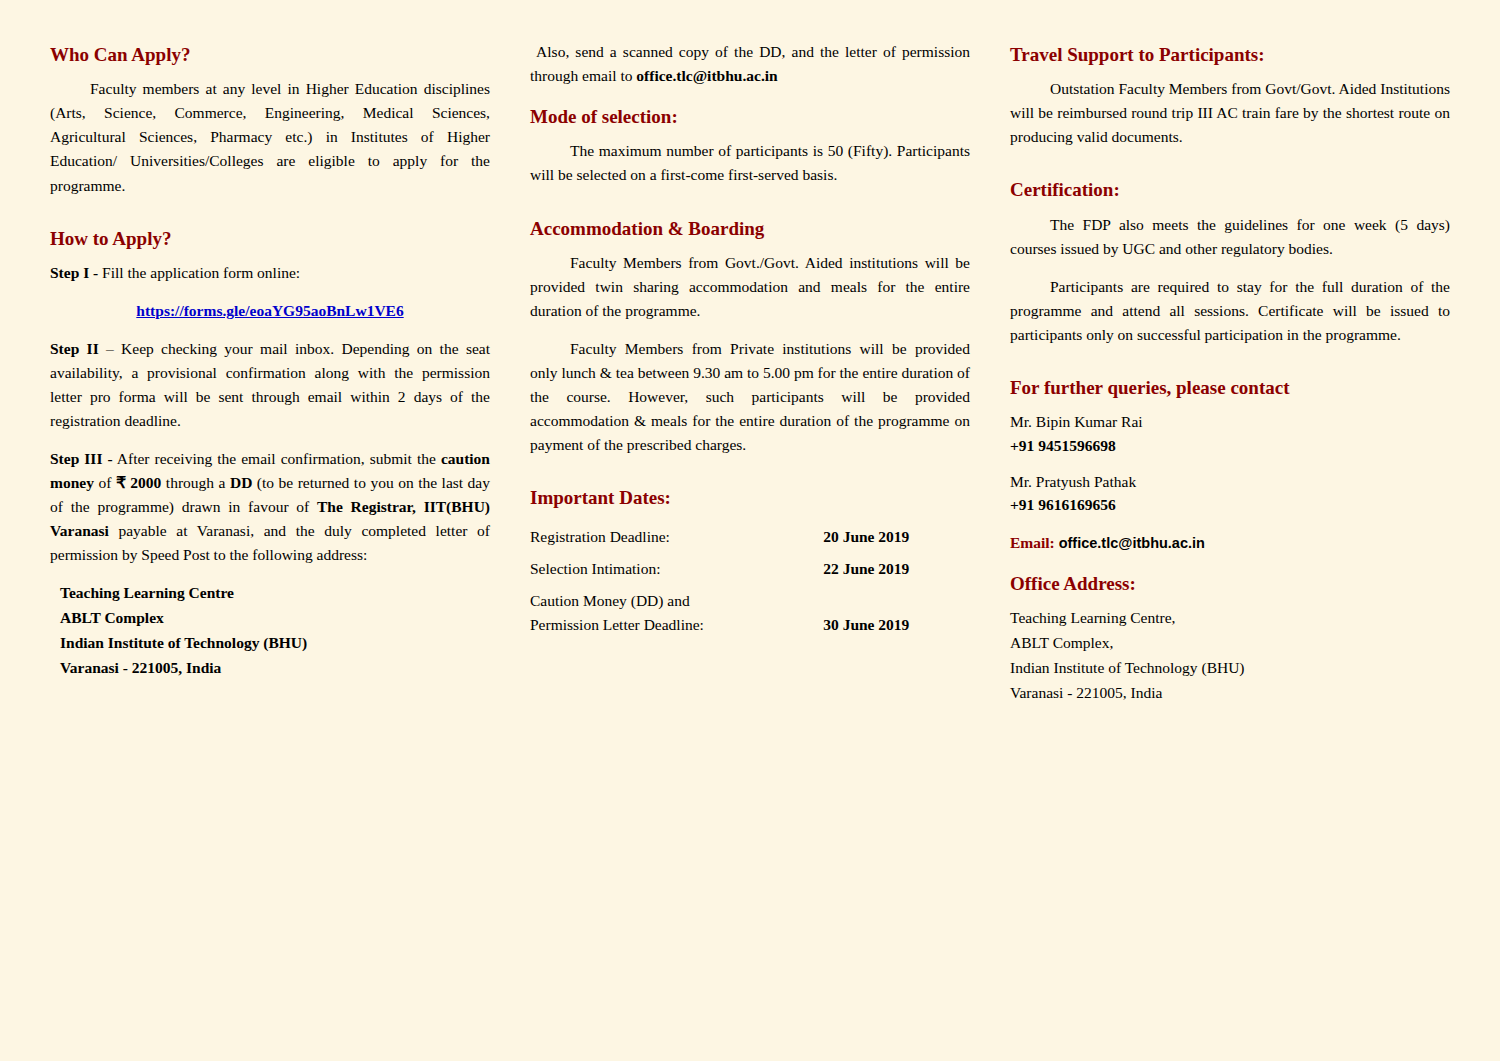Who Can Apply?
Faculty members at any level in Higher Education disciplines (Arts, Science, Commerce, Engineering, Medical Sciences, Agricultural Sciences, Pharmacy etc.) in Institutes of Higher Education/ Universities/Colleges are eligible to apply for the programme.
How to Apply?
Step I - Fill the application form online:
https://forms.gle/eoaYG95aoBnLw1VE6
Step II – Keep checking your mail inbox. Depending on the seat availability, a provisional confirmation along with the permission letter pro forma will be sent through email within 2 days of the registration deadline.
Step III - After receiving the email confirmation, submit the caution money of ₹ 2000 through a DD (to be returned to you on the last day of the programme) drawn in favour of The Registrar, IIT(BHU) Varanasi payable at Varanasi, and the duly completed letter of permission by Speed Post to the following address:
Teaching Learning Centre
ABLT Complex
Indian Institute of Technology (BHU)
Varanasi - 221005, India
Also, send a scanned copy of the DD, and the letter of permission through email to office.tlc@itbhu.ac.in
Mode of selection:
The maximum number of participants is 50 (Fifty). Participants will be selected on a first-come first-served basis.
Accommodation & Boarding
Faculty Members from Govt./Govt. Aided institutions will be provided twin sharing accommodation and meals for the entire duration of the programme.
Faculty Members from Private institutions will be provided only lunch & tea between 9.30 am to 5.00 pm for the entire duration of the course. However, such participants will be provided accommodation & meals for the entire duration of the programme on payment of the prescribed charges.
Important Dates:
| Registration Deadline: | 20 June 2019 |
| Selection Intimation: | 22 June 2019 |
| Caution Money (DD) and Permission Letter Deadline: | 30 June 2019 |
Travel Support to Participants:
Outstation Faculty Members from Govt/Govt. Aided Institutions will be reimbursed round trip III AC train fare by the shortest route on producing valid documents.
Certification:
The FDP also meets the guidelines for one week (5 days) courses issued by UGC and other regulatory bodies.
Participants are required to stay for the full duration of the programme and attend all sessions. Certificate will be issued to participants only on successful participation in the programme.
For further queries, please contact
Mr. Bipin Kumar Rai
+91 9451596698
Mr. Pratyush Pathak
+91 9616169656
Email: office.tlc@itbhu.ac.in
Office Address:
Teaching Learning Centre,
ABLT Complex,
Indian Institute of Technology (BHU)
Varanasi - 221005, India